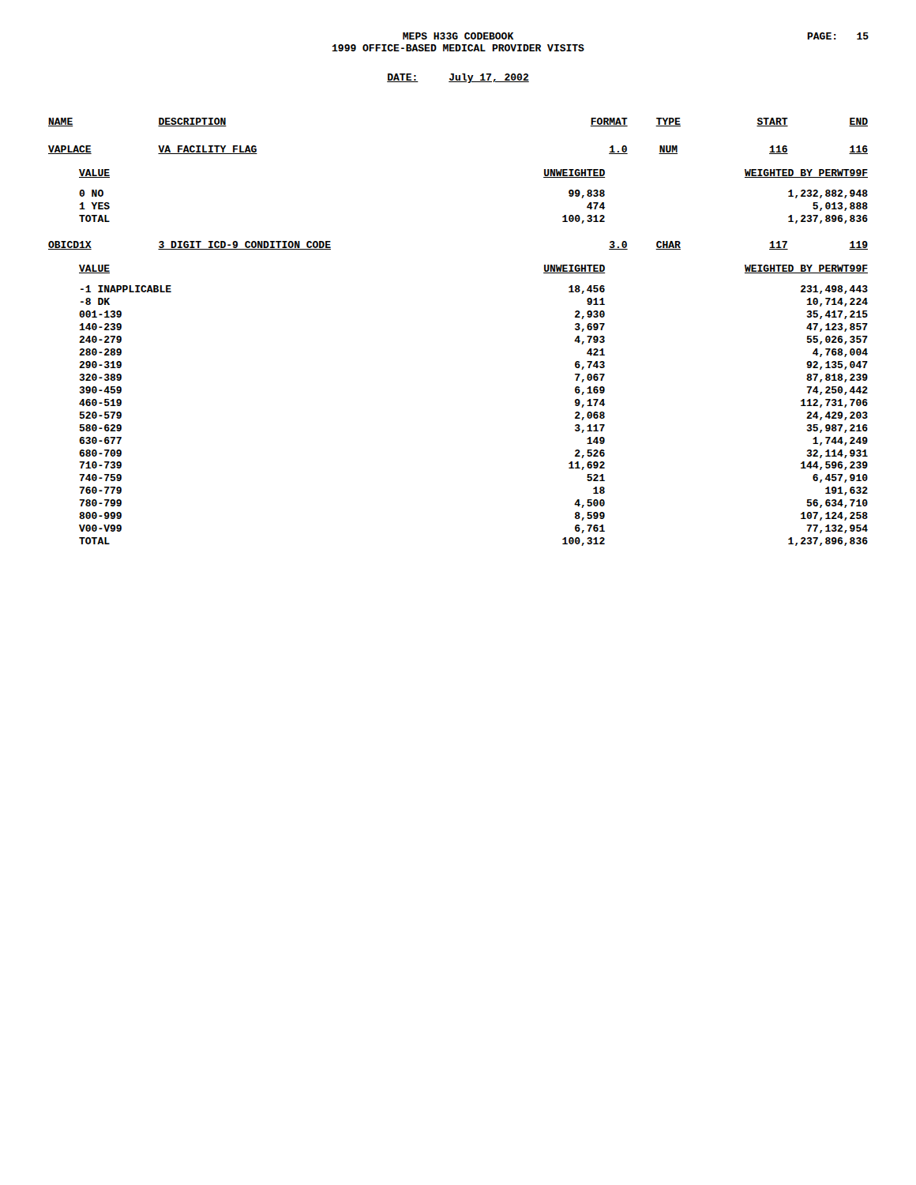PAGE: 15
MEPS H33G CODEBOOK
1999 OFFICE-BASED MEDICAL PROVIDER VISITS
DATE: July 17, 2002
| NAME | DESCRIPTION | FORMAT | TYPE | START | END |
| VAPLACE | VA FACILITY FLAG | 1.0 | NUM | 116 | 116 |
| VALUE | UNWEIGHTED | WEIGHTED BY PERWT99F |
| 0 NO | 99,838 | 1,232,882,948 |
| 1 YES | 474 | 5,013,888 |
| TOTAL | 100,312 | 1,237,896,836 |
| OBICD1X | 3 DIGIT ICD-9 CONDITION CODE | 3.0 | CHAR | 117 | 119 |
| VALUE | UNWEIGHTED | WEIGHTED BY PERWT99F |
| -1 INAPPLICABLE | 18,456 | 231,498,443 |
| -8 DK | 911 | 10,714,224 |
| 001-139 | 2,930 | 35,417,215 |
| 140-239 | 3,697 | 47,123,857 |
| 240-279 | 4,793 | 55,026,357 |
| 280-289 | 421 | 4,768,004 |
| 290-319 | 6,743 | 92,135,047 |
| 320-389 | 7,067 | 87,818,239 |
| 390-459 | 6,169 | 74,250,442 |
| 460-519 | 9,174 | 112,731,706 |
| 520-579 | 2,068 | 24,429,203 |
| 580-629 | 3,117 | 35,987,216 |
| 630-677 | 149 | 1,744,249 |
| 680-709 | 2,526 | 32,114,931 |
| 710-739 | 11,692 | 144,596,239 |
| 740-759 | 521 | 6,457,910 |
| 760-779 | 18 | 191,632 |
| 780-799 | 4,500 | 56,634,710 |
| 800-999 | 8,599 | 107,124,258 |
| V00-V99 | 6,761 | 77,132,954 |
| TOTAL | 100,312 | 1,237,896,836 |